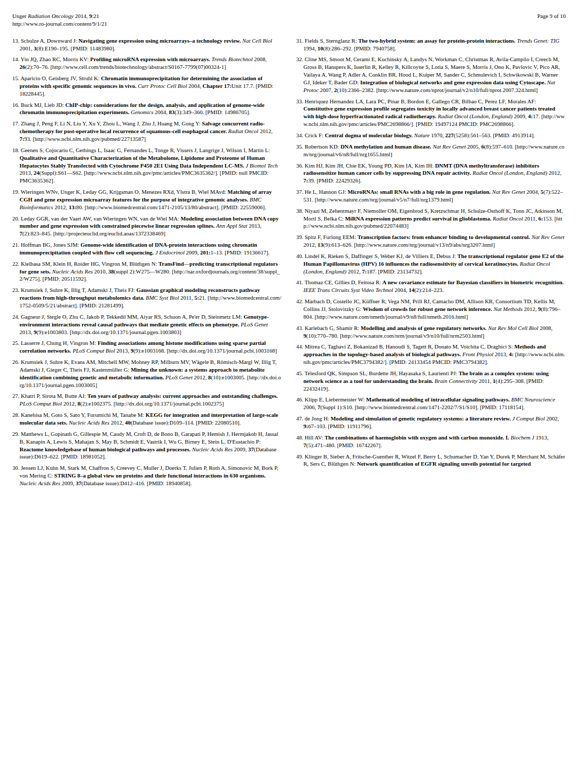Unger Radiation Oncology 2014, 9:21
http://www.ro-journal.com/content/9/1/21
Page 9 of 10
13. Schulze A, Downward J: Navigating gene expression using microarrays–a technology review. Nat Cell Biol 2001, 3(8):E190–195. [PMID: 11483980].
14. Yin JQ, Zhao RC, Morris KV: Profiling microRNA expression with microarrays. Trends Biotechnol 2008, 26(2):70–76. [http://www.cell.com/trends/biotechnology/abstract/S0167-7799(07)00324-1]
15. Aparicio O, Geisberg JV, Struhl K: Chromatin immunoprecipitation for determining the association of proteins with specific genomic sequences in vivo. Curr Protoc Cell Biol 2004, Chapter 17: Unit 17.7. [PMID: 18228445].
16. Buck MJ, Lieb JD: ChIP-chip: considerations for the design, analysis, and application of genome-wide chromatin immunoprecipitation experiments. Genomics 2004, 83(3):349–360. [PMID: 14986705].
17. Zhang J, Peng F, Li N, Liu Y, Xu Y, Zhou L, Wang J, Zhu J, Huang M, Gong Y: Salvage concurrent radio-chemotherapy for post-operative local recurrence of squamous-cell esophageal cancer. Radiat Oncol 2012, 7: 93. [http://www.ncbi.nlm.nih.gov/pubmed/22713587]
18. Geenen S, Cojocariu C, Gethings L, Isaac G, Fernandes L, Tonge R, Vissers J, Langrige J, Wilson I, Martin L: Qualitative and Quantitative Characterization of the Metabolome, Lipidome and Proteome of Human Hepatocytes Stably Transfected with Cytochrome P450 2E1 Using Data Independent LC-MS. J Biomol Tech 2013, 24(Suppl):S61—S62. [http://www.ncbi.nlm.nih.gov/pmc/articles/PMC3635362/]. [PMID: null PMCID: PMC3635362].
19. Wieringen WNv, Unger K, Leday GG, Krijgsman O, Menezes RXd, Ylstra B, Wiel MAvd: Matching of array CGH and gene expression microarray features for the purpose of integrative genomic analyses. BMC Bioinformatics 2012, 13: 80. [http://www.biomedcentral.com/1471-2105/13/80/abstract]. [PMID: 22559006].
20. Leday GGR, van der Vaart AW, van Wieringen WN, van de Wiel MA: Modeling association between DNA copy number and gene expression with constrained piecewise linear regression splines. Ann Appl Stat 2013, 7(2):823–845. [http://projecteuclid.org/euclid.aoas/1372338469]
21. Hoffman BG, Jones SJM: Genome-wide identification of DNA-protein interactions using chromatin immunoprecipitation coupled with flow cell sequencing. J Endocrinol 2009, 201: 1–13. [PMID: 19136617].
22. Kielbasa SM, Klein H, Roider HG, Vingron M, Blüthgen N: TransFind—predicting transcriptional regulators for gene sets. Nucleic Acids Res 2010, 38(suppl 2):W275—W280. [http://nar.oxfordjournals.org/content/38/suppl_2/W275]. [PMID: 20511592].
23. Krumsiek J, Suhre K, Illig T, Adamski J, Theis FJ: Gaussian graphical modeling reconstructs pathway reactions from high-throughput metabolomics data. BMC Syst Biol 2011, 5: 21. [http://www.biomedcentral.com/1752-0509/5/21/abstract]. [PMID: 21281499].
24. Gagneur J, Stegle O, Zhu C, Jakob P, Tekkedil MM, Aiyar RS, Schuon A, Pe'er D, Steinmetz LM: Genotype-environment interactions reveal causal pathways that mediate genetic effects on phenotype. PLoS Genet 2013, 9(9):e1003803. [http://dx.doi.org/10.1371/journal.pgen.1003803]
25. Lasserre J, Chung H, Vingron M: Finding associations among histone modifications using sparse partial correlation networks. PLoS Comput Biol 2013, 9(9):e1003168. [http://dx.doi.org/10.1371/journal.pcbi.1003168]
26. Krumsiek J, Suhre K, Evans AM, Mitchell MW, Mohney RP, Milburn MV, Wägele B, Römisch-Margl W, Illig T, Adamski J, Gieger C, Theis FJ, Kastenmüller G: Mining the unknown: a systems approach to metabolite identification combining genetic and metabolic information. PLoS Genet 2012, 8(10):e1003005. [http://dx.doi.org/10.1371/journal.pgen.1003005]
27. Khatri P, Sirota M, Butte AJ: Ten years of pathway analysis: current approaches and outstanding challenges. PLoS Comput Biol 2012, 8(2):e1002375. [http://dx.doi.org/10.1371/journal.pcbi.1002375]
28. Kanehisa M, Goto S, Sato Y, Furumichi M, Tanabe M: KEGG for integration and interpretation of large-scale molecular data sets. Nucleic Acids Res 2012, 40(Database issue):D109–114. [PMID: 22080510].
29. Matthews L, Gopinath G, Gillespie M, Caudy M, Croft D, de Bono B, Garapati P, Hemish J, Hermjakob H, Jassal B, Kanapin A, Lewis S, Mahajan S, May B, Schmidt E, Vastrik I, Wu G, Birney E, Stein L, D'Eustachio P: Reactome knowledgebase of human biological pathways and processes. Nucleic Acids Res 2009, 37(Database issue):D619–622. [PMID: 18981052].
30. Jensen LJ, Kuhn M, Stark M, Chaffron S, Creevey C, Muller J, Doerks T, Julien P, Roth A, Simonovic M, Bork P, von Mering C: STRING 8–a global view on proteins and their functional interactions in 630 organisms. Nucleic Acids Res 2009, 37(Database issue):D412–416. [PMID: 18940858].
31. Fields S, Sternglanz R: The two-hybrid system: an assay for protein-protein interactions. Trends Genet: TIG 1994, 10(8):286–292. [PMID: 7940758].
32. Cline MS, Smoot M, Cerami E, Kuchinsky A, Landys N, Workman C, Christmas R, Avila-Campilo I, Creech M, Gross B, Hanspers K, Isserlin R, Kelley R, Killcoyne S, Lotia S, Maere S, Morris J, Ono K, Pavlovic V, Pico AR, Vailaya A, Wang P, Adler A, Conklin BR, Hood L, Kuiper M, Sander C, Schmulevich I, Schwikowski B, Warner GJ, Ideker T, Bader GD: Integration of biological networks and gene expression data using Cytoscape. Nat Protoc 2007, 2(10):2366–2382. [http://www.nature.com/nprot/journal/v2/n10/full/nprot.2007.324.html]
33. Henriquez Hernandez LA, Lara PC, Pinar B, Bordon E, Gallego CR, Bilbao C, Perez LF, Morales AF: Constitutive gene expression profile segregates toxicity in locally advanced breast cancer patients treated with high-dose hyperfractionated radical radiotherapy. Radiat Oncol (London, England) 2009, 4: 17. [http://www.ncbi.nlm.nih.gov/pmc/articles/PMC2698866/]. [PMID: 19497124 PMCID: PMC2698866].
34. Crick F: Central dogma of molecular biology. Nature 1970, 227(5258):561–563. [PMID: 4913914].
35. Robertson KD: DNA methylation and human disease. Nat Rev Genet 2005, 6(8):597–610. [http://www.nature.com/nrg/journal/v6/n8/full/nrg1655.html]
36. Kim HJ, Kim JH, Chie EK, Young PD, Kim IA, Kim IH: DNMT (DNA methyltransferase) inhibitors radiosensitize human cancer cells by suppressing DNA repair activity. Radiat Oncol (London, England) 2012, 7: 39. [PMID: 22429326].
37. He L, Hannon GJ: MicroRNAs: small RNAs with a big role in gene regulation. Nat Rev Genet 2004, 5(7):522–531. [http://www.nature.com/nrg/journal/v5/n7/full/nrg1379.html]
38. Niyazi M, Zehentmayr F, Niemoller OM, Eigenbrod S, Kretzschmar H, Schulze-Osthoff K, Tonn JC, Atkinson M, Mortl S, Belka C: MiRNA expression patterns predict survival in glioblastoma. Radiat Oncol 2011, 6: 153. [http://www.ncbi.nlm.nih.gov/pubmed/22074483]
39. Spitz F, Furlong EEM: Transcription factors: from enhancer binding to developmental control. Nat Rev Genet 2012, 13(9):613–626. [http://www.nature.com/nrg/journal/v13/n9/abs/nrg3207.html]
40. Lindel K, Rieken S, Daffinger S, Weber KJ, de Villiers E, Debus J: The transcriptional regulator gene E2 of the Human Papillomavirus (HPV) 16 influences the radiosensitivity of cervical keratinocytes. Radiat Oncol (London, England) 2012, 7: 187. [PMID: 23134732].
41. Thomaz CE, Gillies D, Feitosa R: A new covariance estimate for Bayesian classifiers in biometric recognition. IEEE Trans Circuits Syst Video Technol 2004, 14(2):214–223.
42. Marbach D, Costello JC, Küffner R, Vega NM, Prill RJ, Camacho DM, Allison KR, Consortium TD, Kellis M, Collins JJ, Stolovitzky G: Wisdom of crowds for robust gene network inference. Nat Methods 2012, 9(8):796–804. [http://www.nature.com/nmeth/journal/v9/n8/full/nmeth.2016.html]
43. Karlebach G, Shamir R: Modelling and analysis of gene regulatory networks. Nat Rev Mol Cell Biol 2008, 9(10):770–780. [http://www.nature.com/nrm/journal/v9/n10/full/nrm2503.html]
44. Mitrea C, Taghavi Z, Bokanizad B, Hanoudi S, Tagett R, Donato M, Voichita C, Draghici S: Methods and approaches in the topology-based analysis of biological pathways. Front Physiol 2013, 4: [http://www.ncbi.nlm.nih.gov/pmc/articles/PMC3794382/]. [PMID: 24133454 PMCID: PMC3794382].
45. Telesford QK, Simpson SL, Burdette JH, Hayasaka S, Laurienti PJ: The brain as a complex system: using network science as a tool for understanding the brain. Brain Connectivity 2011, 1(4):295–308. [PMID: 22432419].
46. Klipp E, Liebermeister W: Mathematical modeling of intracellular signaling pathways. BMC Neuroscience 2006, 7(Suppl 1):S10. [http://www.biomedcentral.com/1471-2202/7/S1/S10]. [PMID: 17118154].
47. de Jong H: Modeling and simulation of genetic regulatory systems: a literature review. J Comput Biol 2002, 9: 67–103. [PMID: 11911796].
48. Hill AV: The combinations of haemoglobin with oxygen and with carbon monoxide. I. Biochem J 1913, 7(5):471–480. [PMID: 16742267].
49. Klinger B, Sieber A, Fritsche-Guenther R, Witzel F, Berry L, Schumacher D, Yan Y, Durek P, Merchant M, Schäfer R, Sers C, Blüthgen N: Network quantification of EGFR signaling unveils potential for targeted